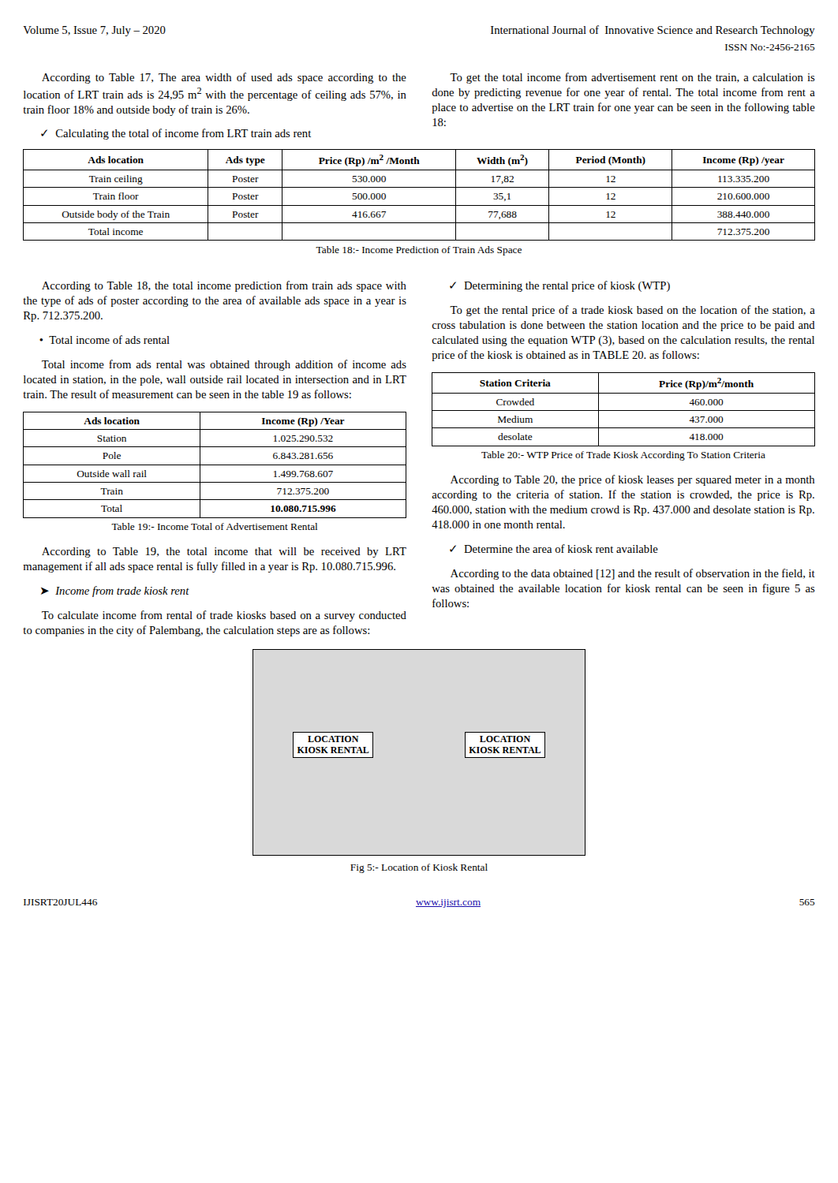Volume 5, Issue 7, July – 2020
International Journal of Innovative Science and Research Technology
ISSN No:-2456-2165
According to Table 17, The area width of used ads space according to the location of LRT train ads is 24,95 m2 with the percentage of ceiling ads 57%, in train floor 18% and outside body of train is 26%.
Calculating the total of income from LRT train ads rent
To get the total income from advertisement rent on the train, a calculation is done by predicting revenue for one year of rental. The total income from rent a place to advertise on the LRT train for one year can be seen in the following table 18:
| Ads location | Ads type | Price (Rp) /m 2 /Month | Width (m 2 ) | Period (Month) | Income (Rp) /year |
| --- | --- | --- | --- | --- | --- |
| Train ceiling | Poster | 530.000 | 17,82 | 12 | 113.335.200 |
| Train floor | Poster | 500.000 | 35,1 | 12 | 210.600.000 |
| Outside body of the Train | Poster | 416.667 | 77,688 | 12 | 388.440.000 |
| Total income | | | | | 712.375.200 |
Table 18:- Income Prediction of Train Ads Space
According to Table 18, the total income prediction from train ads space with the type of ads of poster according to the area of available ads space in a year is Rp. 712.375.200.
Total income of ads rental
Total income from ads rental was obtained through addition of income ads located in station, in the pole, wall outside rail located in intersection and in LRT train. The result of measurement can be seen in the table 19 as follows:
| Ads location | Income (Rp) /Year |
| --- | --- |
| Station | 1.025.290.532 |
| Pole | 6.843.281.656 |
| Outside wall rail | 1.499.768.607 |
| Train | 712.375.200 |
| Total | 10.080.715.996 |
Table 19:- Income Total of Advertisement Rental
According to Table 19, the total income that will be received by LRT management if all ads space rental is fully filled in a year is Rp. 10.080.715.996.
Income from trade kiosk rent
To calculate income from rental of trade kiosks based on a survey conducted to companies in the city of Palembang, the calculation steps are as follows:
Determining the rental price of kiosk (WTP)
To get the rental price of a trade kiosk based on the location of the station, a cross tabulation is done between the station location and the price to be paid and calculated using the equation WTP (3), based on the calculation results, the rental price of the kiosk is obtained as in TABLE 20. as follows:
| Station Criteria | Price (Rp)/m 2 /month |
| --- | --- |
| Crowded | 460.000 |
| Medium | 437.000 |
| desolate | 418.000 |
Table 20:- WTP Price of Trade Kiosk According To Station Criteria
According to Table 20, the price of kiosk leases per squared meter in a month according to the criteria of station. If the station is crowded, the price is Rp. 460.000, station with the medium crowd is Rp. 437.000 and desolate station is Rp. 418.000 in one month rental.
Determine the area of kiosk rent available
According to the data obtained [12] and the result of observation in the field, it was obtained the available location for kiosk rental can be seen in figure 5 as follows:
LOCATION
KIOSK RENTAL
LOCATION
KIOSK RENTAL
Fig 5:- Location of Kiosk Rental
IJISRT20JUL446
www.ijisrt.com
565